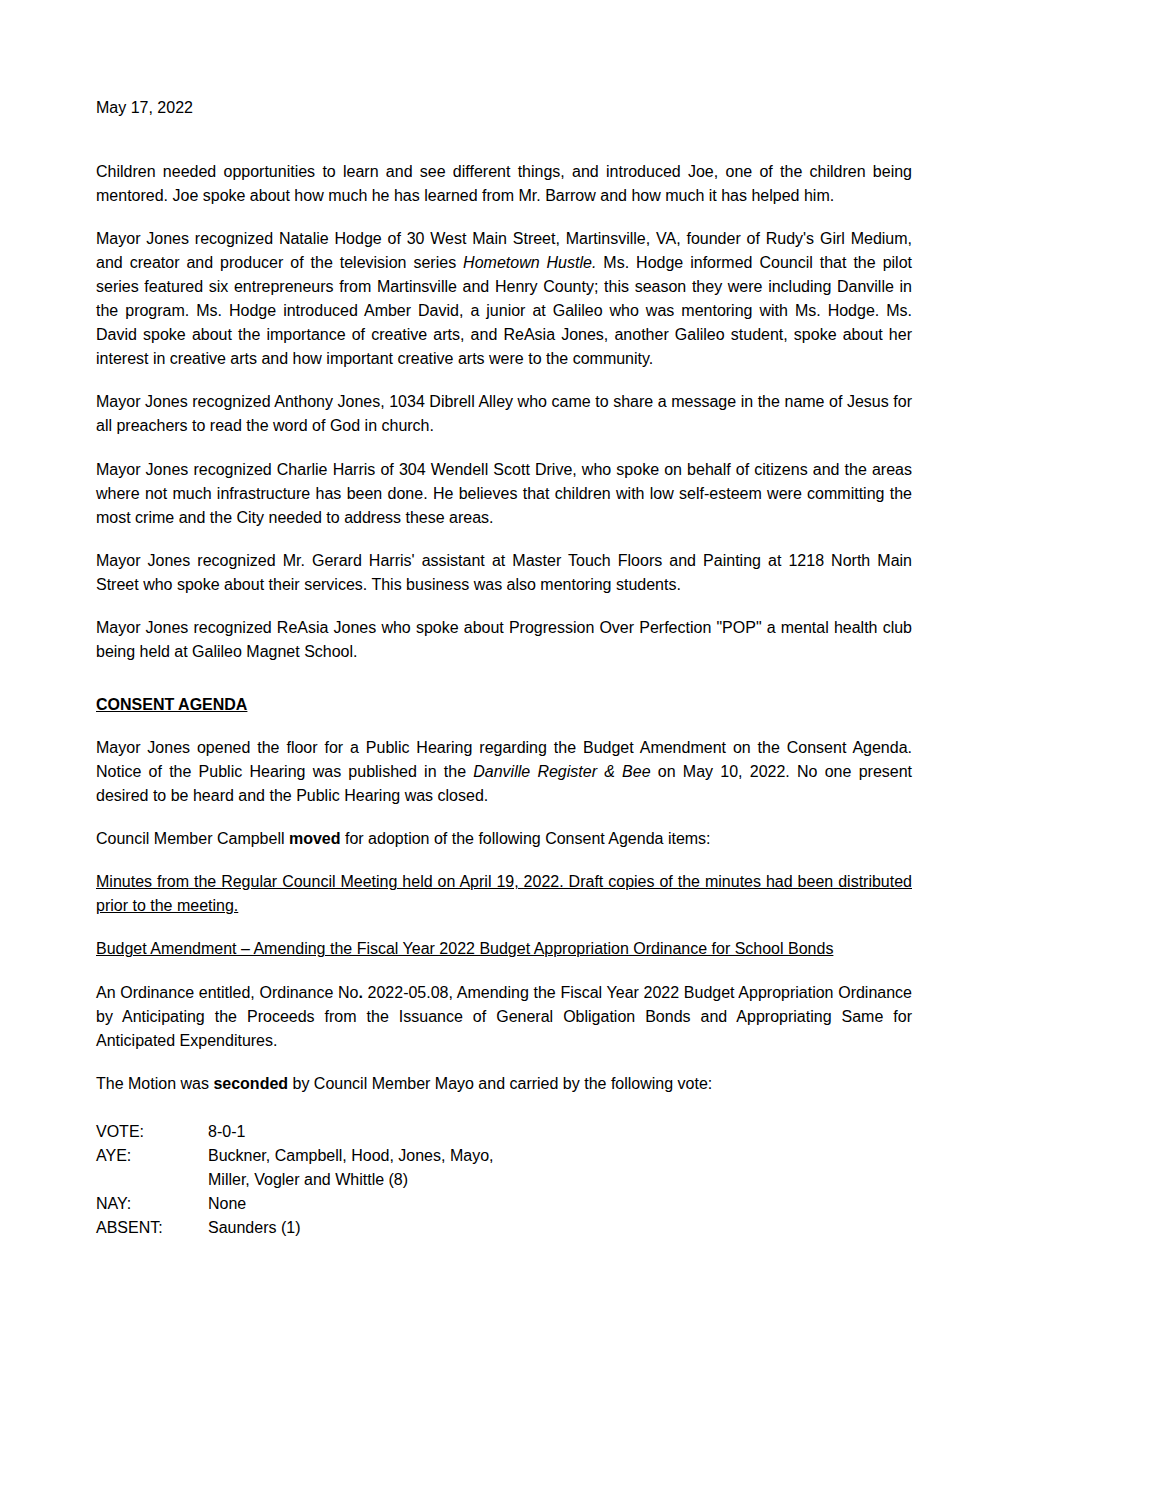May 17, 2022
Children needed opportunities to learn and see different things, and introduced Joe, one of the children being mentored. Joe spoke about how much he has learned from Mr. Barrow and how much it has helped him.
Mayor Jones recognized Natalie Hodge of 30 West Main Street, Martinsville, VA, founder of Rudy's Girl Medium, and creator and producer of the television series Hometown Hustle. Ms. Hodge informed Council that the pilot series featured six entrepreneurs from Martinsville and Henry County; this season they were including Danville in the program. Ms. Hodge introduced Amber David, a junior at Galileo who was mentoring with Ms. Hodge. Ms. David spoke about the importance of creative arts, and ReAsia Jones, another Galileo student, spoke about her interest in creative arts and how important creative arts were to the community.
Mayor Jones recognized Anthony Jones, 1034 Dibrell Alley who came to share a message in the name of Jesus for all preachers to read the word of God in church.
Mayor Jones recognized Charlie Harris of 304 Wendell Scott Drive, who spoke on behalf of citizens and the areas where not much infrastructure has been done. He believes that children with low self-esteem were committing the most crime and the City needed to address these areas.
Mayor Jones recognized Mr. Gerard Harris' assistant at Master Touch Floors and Painting at 1218 North Main Street who spoke about their services. This business was also mentoring students.
Mayor Jones recognized ReAsia Jones who spoke about Progression Over Perfection "POP" a mental health club being held at Galileo Magnet School.
CONSENT AGENDA
Mayor Jones opened the floor for a Public Hearing regarding the Budget Amendment on the Consent Agenda. Notice of the Public Hearing was published in the Danville Register & Bee on May 10, 2022. No one present desired to be heard and the Public Hearing was closed.
Council Member Campbell moved for adoption of the following Consent Agenda items:
Minutes from the Regular Council Meeting held on April 19, 2022. Draft copies of the minutes had been distributed prior to the meeting.
Budget Amendment – Amending the Fiscal Year 2022 Budget Appropriation Ordinance for School Bonds
An Ordinance entitled, Ordinance No. 2022-05.08, Amending the Fiscal Year 2022 Budget Appropriation Ordinance by Anticipating the Proceeds from the Issuance of General Obligation Bonds and Appropriating Same for Anticipated Expenditures.
The Motion was seconded by Council Member Mayo and carried by the following vote:
| VOTE: | 8-0-1 |
| AYE: | Buckner, Campbell, Hood, Jones, Mayo, Miller, Vogler and Whittle (8) |
| NAY: | None |
| ABSENT: | Saunders (1) |